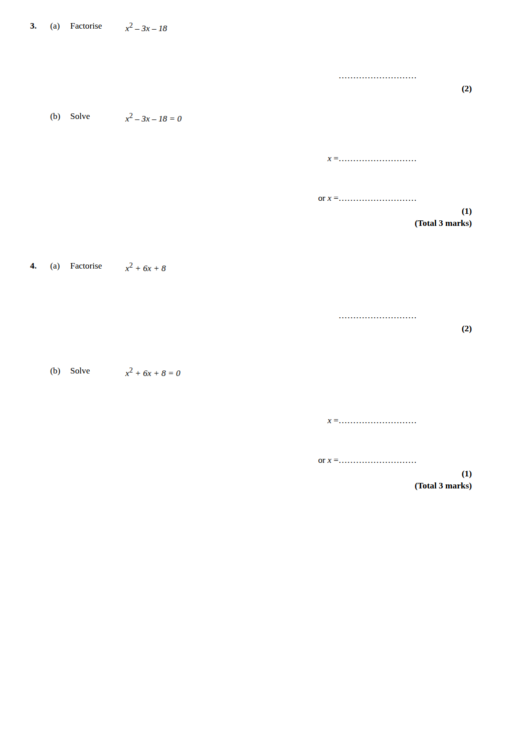3.(a) Factorise x2 – 3x – 18
………………………
(2)
(b) Solve x2 – 3x – 18 = 0
x =………………………
or x =………………………
(1)
(Total 3 marks)
4.(a) Factorise x2 + 6x + 8
………………………
(2)
(b) Solve x2 + 6x + 8 = 0
x =………………………
or x =………………………
(1)
(Total 3 marks)